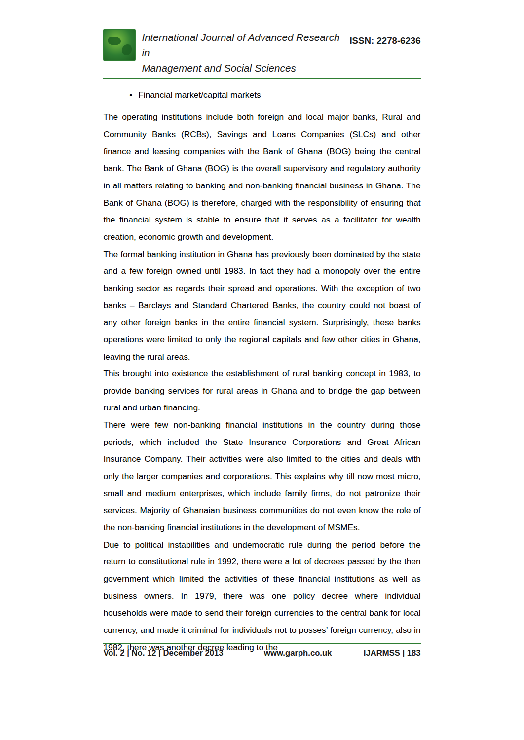International Journal of Advanced Research in
Management and Social Sciences
ISSN: 2278-6236
Financial market/capital markets
The operating institutions include both foreign and local major banks, Rural and Community Banks (RCBs), Savings and Loans Companies (SLCs) and other finance and leasing companies with the Bank of Ghana (BOG) being the central bank. The Bank of Ghana (BOG) is the overall supervisory and regulatory authority in all matters relating to banking and non-banking financial business in Ghana. The Bank of Ghana (BOG) is therefore, charged with the responsibility of ensuring that the financial system is stable to ensure that it serves as a facilitator for wealth creation, economic growth and development.
The formal banking institution in Ghana has previously been dominated by the state and a few foreign owned until 1983. In fact they had a monopoly over the entire banking sector as regards their spread and operations. With the exception of two banks – Barclays and Standard Chartered Banks, the country could not boast of any other foreign banks in the entire financial system. Surprisingly, these banks operations were limited to only the regional capitals and few other cities in Ghana, leaving the rural areas.
This brought into existence the establishment of rural banking concept in 1983, to provide banking services for rural areas in Ghana and to bridge the gap between rural and urban financing.
There were few non-banking financial institutions in the country during those periods, which included the State Insurance Corporations and Great African Insurance Company. Their activities were also limited to the cities and deals with only the larger companies and corporations. This explains why till now most micro, small and medium enterprises, which include family firms, do not patronize their services. Majority of Ghanaian business communities do not even know the role of the non-banking financial institutions in the development of MSMEs.
Due to political instabilities and undemocratic rule during the period before the return to constitutional rule in 1992, there were a lot of decrees passed by the then government which limited the activities of these financial institutions as well as business owners. In 1979, there was one policy decree where individual households were made to send their foreign currencies to the central bank for local currency, and made it criminal for individuals not to posses’ foreign currency, also in 1982, there was another decree leading to the
Vol. 2 | No. 12 | December 2013 www.garph.co.uk IJARMSS | 183